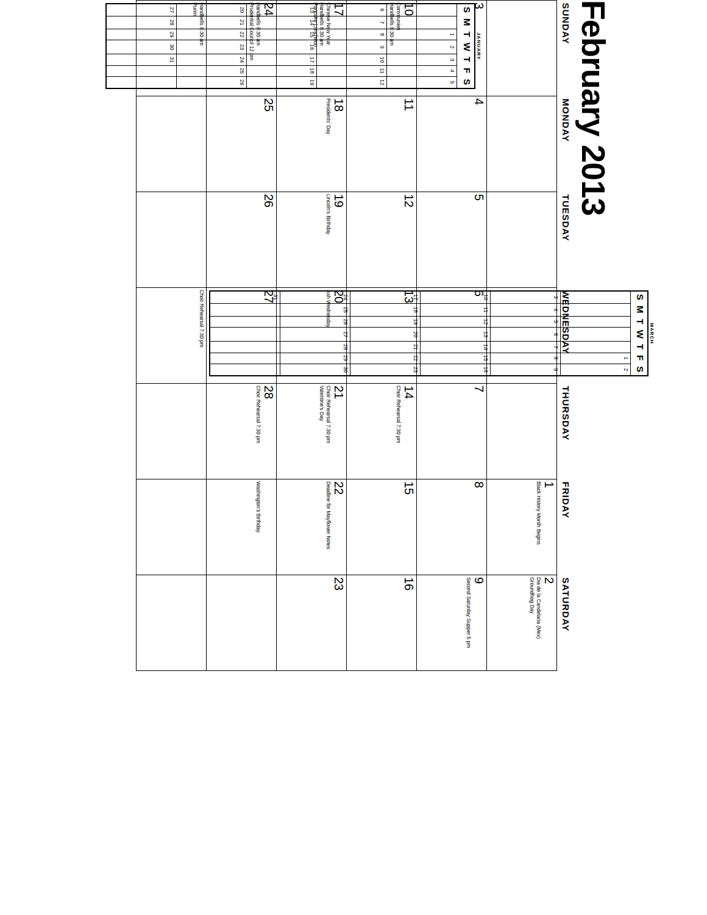February 2013
| SUNDAY | MONDAY | TUESDAY | WEDNESDAY | THURSDAY | FRIDAY | SATURDAY |
| --- | --- | --- | --- | --- | --- | --- |
| | | | | | 1 Black History Month Begins | 2 Dia de la Candelaria (Mex) Groundhog Day |
| 3 JANUARY / S / M / T / W / T / F / S / / --- / --- / --- / --- / --- / --- / --- / / / / 1 / 2 / 3 / 4 / 5 / / 6 / 7 / 8 / 9 / 10 / 11 / 12 / / 13 / 14 / 15 / 16 / 17 / 18 / 19 / / 20 / 21 / 22 / 23 / 24 / 25 / 26 / / 27 / 28 / 29 / 30 / 31 / / / | 4 | 5 | 6 | 7 | 8 | 9 Second Saturday Supper 5 pm |
| 10 Communion Handbells 8:30 am | 11 | 12 | 13 | 14 Choir Rehearsal 7:30 pm | 15 | 16 |
| 17 Chinese New Year Handbells 8:30 am Pancake Luncheon | 18 Presidents' Day | 19 Lincoln's Birthday | 20 Ash Wednesday | 21 Choir Rehearsal 7:30 pm Valentine's Day | 22 Deadline for Mayflower Notes | 23 |
| 24 Handbells 8:30 am Prudential Council 12 pm | 25 | 26 | 27 MARCH / S / M / T / W / T / F / S / / --- / --- / --- / --- / --- / --- / --- / / / / / / / 1 / 2 / / 3 / 4 / 5 / 6 / 7 / 8 / 9 / / 10 / 11 / 12 / 13 / 14 / 15 / 16 / / 17 / 18 / 19 / 20 / 21 / 22 / 23 / / 24 / 25 / 26 / 27 / 28 / 29 / 30 / / 31 / / / / / / / | 28 Choir Rehearsal 7:30 pm | Washington's Birthday | |
| Handbells 8:30 am Purim | | | Choir Rehearsal 7:30 pm | | | |